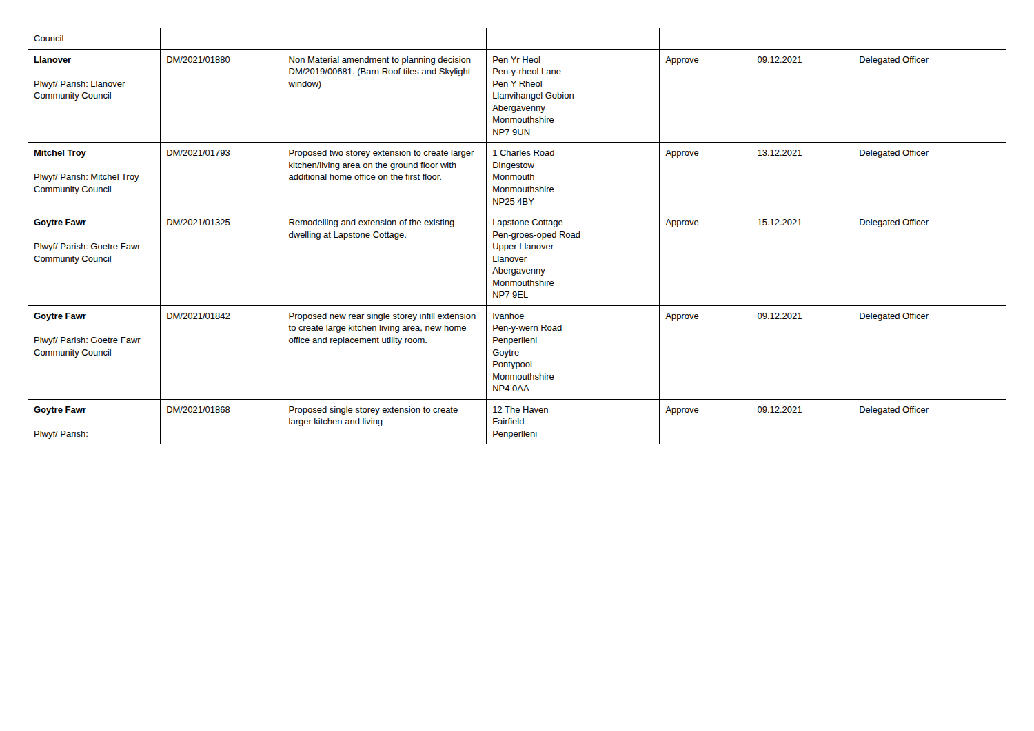| Council | | | | | | |
| Llanover Plwyf/ Parish: Llanover Community Council | DM/2021/01880 | Non Material amendment to planning decision DM/2019/00681. (Barn Roof tiles and Skylight window) | Pen Yr Heol Pen-y-rheol Lane Pen Y Rheol Llanvihangel Gobion Abergavenny Monmouthshire NP7 9UN | Approve | 09.12.2021 | Delegated Officer |
| Mitchel Troy Plwyf/ Parish: Mitchel Troy Community Council | DM/2021/01793 | Proposed two storey extension to create larger kitchen/living area on the ground floor with additional home office on the first floor. | 1 Charles Road Dingestow Monmouth Monmouthshire NP25 4BY | Approve | 13.12.2021 | Delegated Officer |
| Goytre Fawr Plwyf/ Parish: Goetre Fawr Community Council | DM/2021/01325 | Remodelling and extension of the existing dwelling at Lapstone Cottage. | Lapstone Cottage Pen-groes-oped Road Upper Llanover Llanover Abergavenny Monmouthshire NP7 9EL | Approve | 15.12.2021 | Delegated Officer |
| Goytre Fawr Plwyf/ Parish: Goetre Fawr Community Council | DM/2021/01842 | Proposed new rear single storey infill extension to create large kitchen living area, new home office and replacement utility room. | Ivanhoe Pen-y-wern Road Penperlleni Goytre Pontypool Monmouthshire NP4 0AA | Approve | 09.12.2021 | Delegated Officer |
| Goytre Fawr Plwyf/ Parish: | DM/2021/01868 | Proposed single storey extension to create larger kitchen and living | 12 The Haven Fairfield Penperlleni | Approve | 09.12.2021 | Delegated Officer |